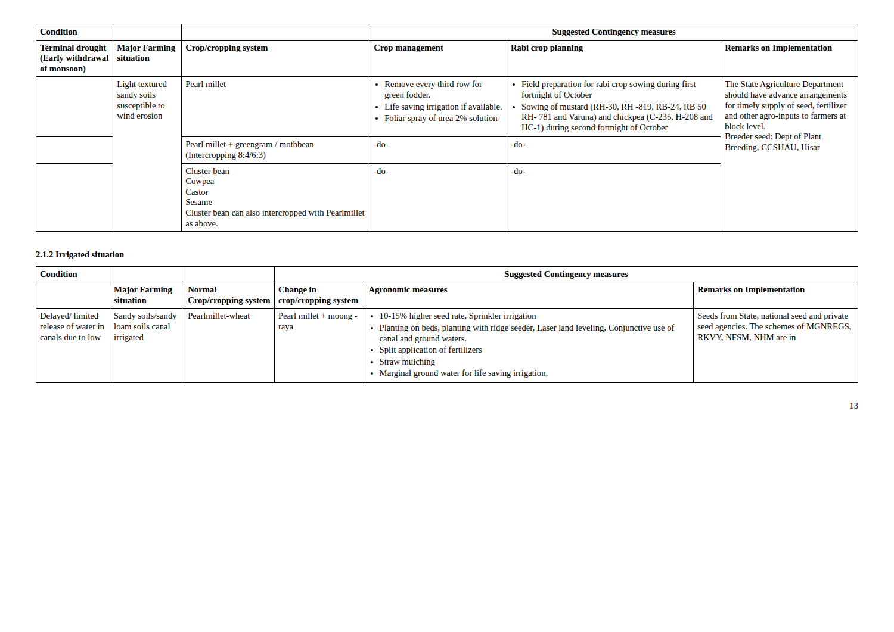| Condition | | | Suggested Contingency measures |
| --- | --- | --- | --- |
| Terminal drought (Early withdrawal of monsoon) | Major Farming situation | Crop/cropping system | Crop management | Rabi crop planning | Remarks on Implementation |
| | Light textured sandy soils susceptible to wind erosion | Pearl millet | Remove every third row for green fodder. Life saving irrigation if available. Foliar spray of urea 2% solution | Field preparation for rabi crop sowing during first fortnight of October Sowing of mustard (RH-30, RH -819, RB-24, RB 50 RH- 781 and Varuna) and chickpea (C-235, H-208 and HC-1) during second fortnight of October | The State Agriculture Department should have advance arrangements for timely supply of seed, fertilizer and other agro-inputs to farmers at block level. Breeder seed: Dept of Plant Breeding, CCSHAU, Hisar |
| | Pearl millet + greengram / mothbean (Intercropping 8:4/6:3) | -do- | -do- |
| | Cluster bean Cowpea Castor Sesame Cluster bean can also intercropped with Pearlmillet as above. | -do- | -do- |
2.1.2 Irrigated situation
| Condition | | | Suggested Contingency measures |
| --- | --- | --- | --- |
| | Major Farming situation | Normal Crop/cropping system | Change in crop/cropping system | Agronomic measures | Remarks on Implementation |
| Delayed/ limited release of water in canals due to low | Sandy soils/sandy loam soils canal irrigated | Pearlmillet-wheat | Pearl millet + moong - raya | 10-15% higher seed rate, Sprinkler irrigation Planting on beds, planting with ridge seeder, Laser land leveling, Conjunctive use of canal and ground waters. Split application of fertilizers Straw mulching Marginal ground water for life saving irrigation, | Seeds from State, national seed and private seed agencies. The schemes of MGNREGS, RKVY, NFSM, NHM are in |
13